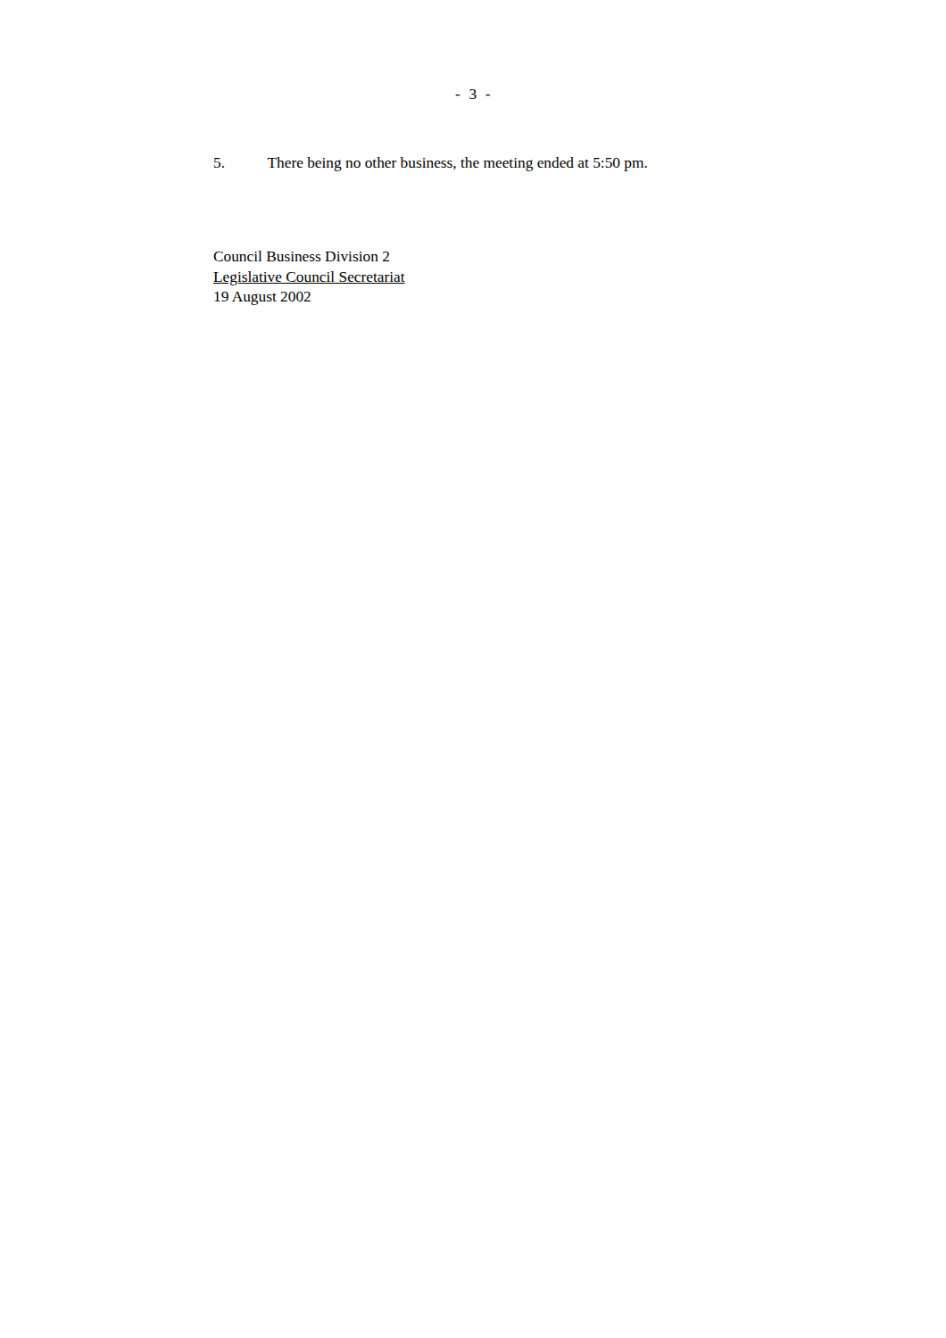- 3 -
5. There being no other business, the meeting ended at 5:50 pm.
Council Business Division 2
Legislative Council Secretariat
19 August 2002